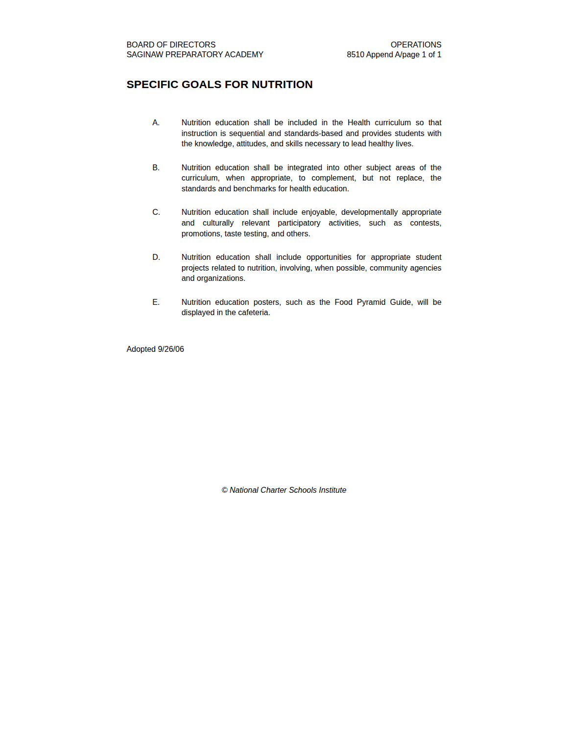| BOARD OF DIRECTORS | OPERATIONS |
| SAGINAW PREPARATORY ACADEMY | 8510 Append A/page 1 of 1 |
SPECIFIC GOALS FOR NUTRITION
A.
Nutrition education shall be included in the Health curriculum so that instruction is sequential and standards-based and provides students with the knowledge, attitudes, and skills necessary to lead healthy lives.
B.
Nutrition education shall be integrated into other subject areas of the curriculum, when appropriate, to complement, but not replace, the standards and benchmarks for health education.
C.
Nutrition education shall include enjoyable, developmentally appropriate and culturally relevant participatory activities, such as contests, promotions, taste testing, and others.
D.
Nutrition education shall include opportunities for appropriate student projects related to nutrition, involving, when possible, community agencies and organizations.
E.
Nutrition education posters, such as the Food Pyramid Guide, will be displayed in the cafeteria.
Adopted 9/26/06
© National Charter Schools Institute